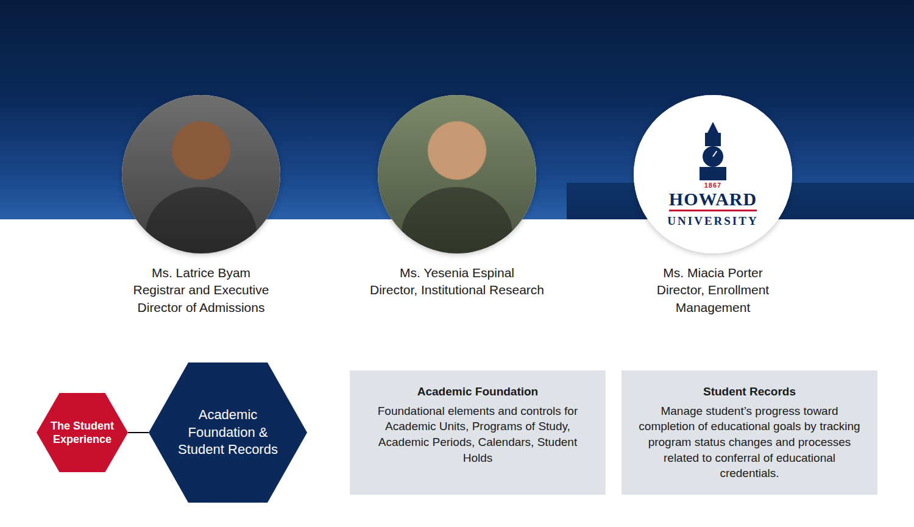Ms. Latrice Byam
Registrar and Executive Director of Admissions
Ms. Yesenia Espinal
Director, Institutional Research
1867
HOWARD
UNIVERSITY
Ms. Miacia Porter
Director, Enrollment Management
The Student Experience
Academic Foundation & Student Records
Academic Foundation
Foundational elements and controls for Academic Units, Programs of Study, Academic Periods, Calendars, Student Holds
Student Records
Manage student’s progress toward completion of educational goals by tracking program status changes and processes related to conferral of educational credentials.